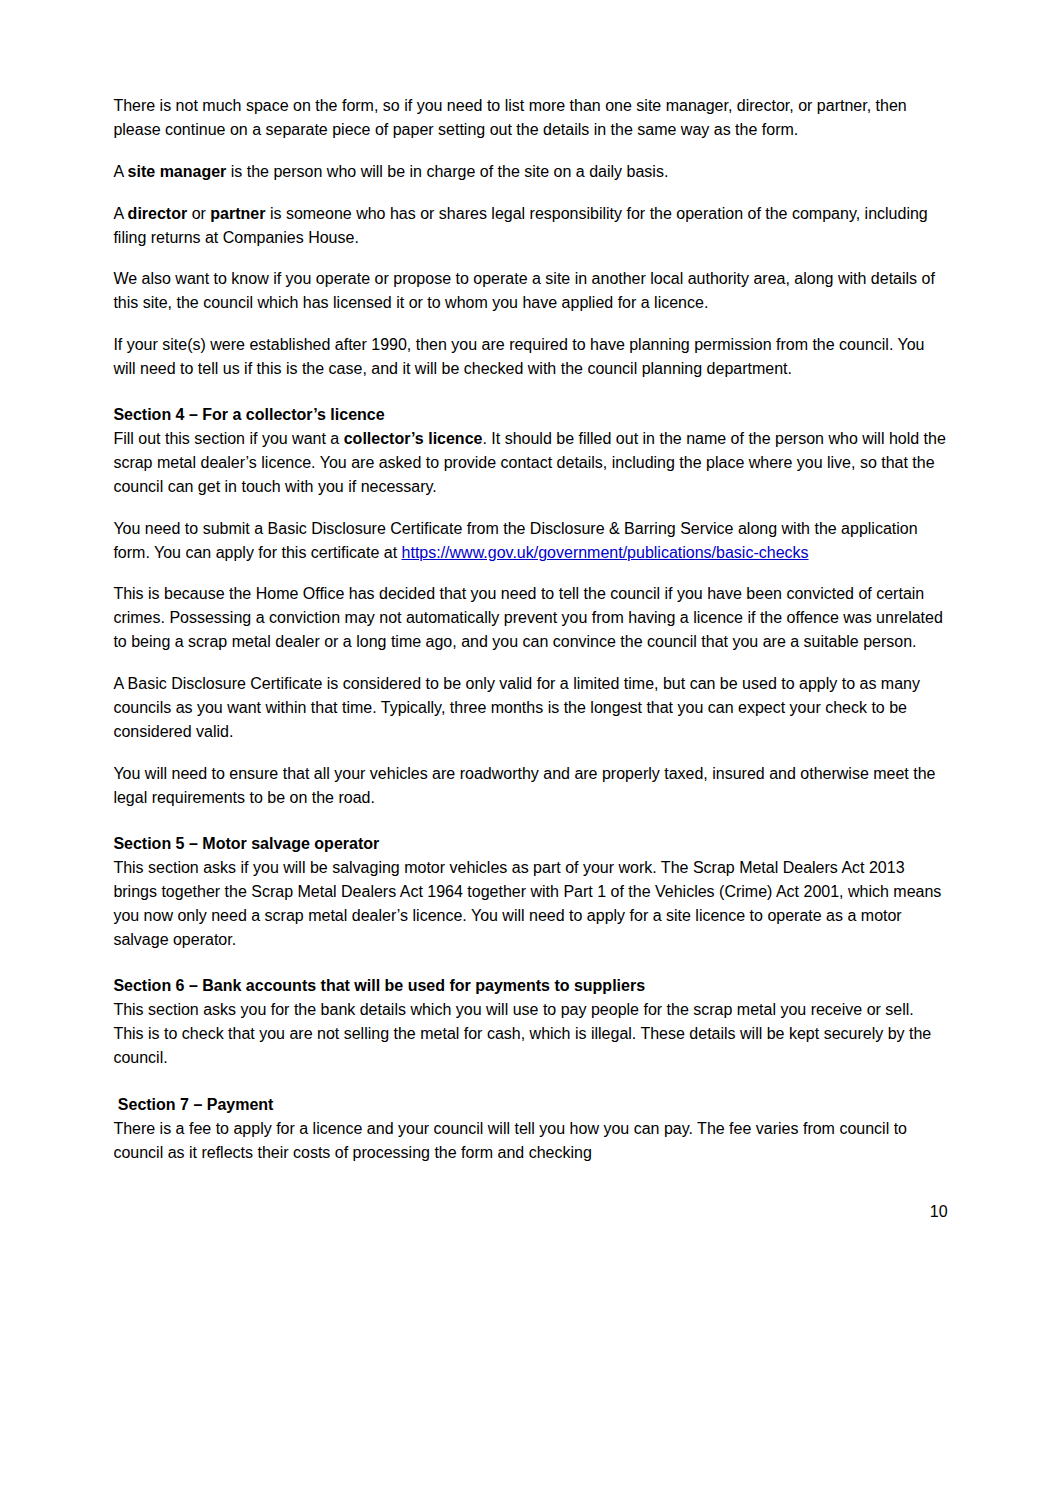There is not much space on the form, so if you need to list more than one site manager, director, or partner, then please continue on a separate piece of paper setting out the details in the same way as the form.
A site manager is the person who will be in charge of the site on a daily basis.
A director or partner is someone who has or shares legal responsibility for the operation of the company, including filing returns at Companies House.
We also want to know if you operate or propose to operate a site in another local authority area, along with details of this site, the council which has licensed it or to whom you have applied for a licence.
If your site(s) were established after 1990, then you are required to have planning permission from the council. You will need to tell us if this is the case, and it will be checked with the council planning department.
Section 4 – For a collector’s licence
Fill out this section if you want a collector’s licence. It should be filled out in the name of the person who will hold the scrap metal dealer’s licence. You are asked to provide contact details, including the place where you live, so that the council can get in touch with you if necessary.
You need to submit a Basic Disclosure Certificate from the Disclosure & Barring Service along with the application form. You can apply for this certificate at https://www.gov.uk/government/publications/basic-checks
This is because the Home Office has decided that you need to tell the council if you have been convicted of certain crimes. Possessing a conviction may not automatically prevent you from having a licence if the offence was unrelated to being a scrap metal dealer or a long time ago, and you can convince the council that you are a suitable person.
A Basic Disclosure Certificate is considered to be only valid for a limited time, but can be used to apply to as many councils as you want within that time. Typically, three months is the longest that you can expect your check to be considered valid.
You will need to ensure that all your vehicles are roadworthy and are properly taxed, insured and otherwise meet the legal requirements to be on the road.
Section 5 – Motor salvage operator
This section asks if you will be salvaging motor vehicles as part of your work. The Scrap Metal Dealers Act 2013 brings together the Scrap Metal Dealers Act 1964 together with Part 1 of the Vehicles (Crime) Act 2001, which means you now only need a scrap metal dealer’s licence. You will need to apply for a site licence to operate as a motor salvage operator.
Section 6 – Bank accounts that will be used for payments to suppliers
This section asks you for the bank details which you will use to pay people for the scrap metal you receive or sell. This is to check that you are not selling the metal for cash, which is illegal. These details will be kept securely by the council.
Section 7 – Payment
There is a fee to apply for a licence and your council will tell you how you can pay. The fee varies from council to council as it reflects their costs of processing the form and checking
10